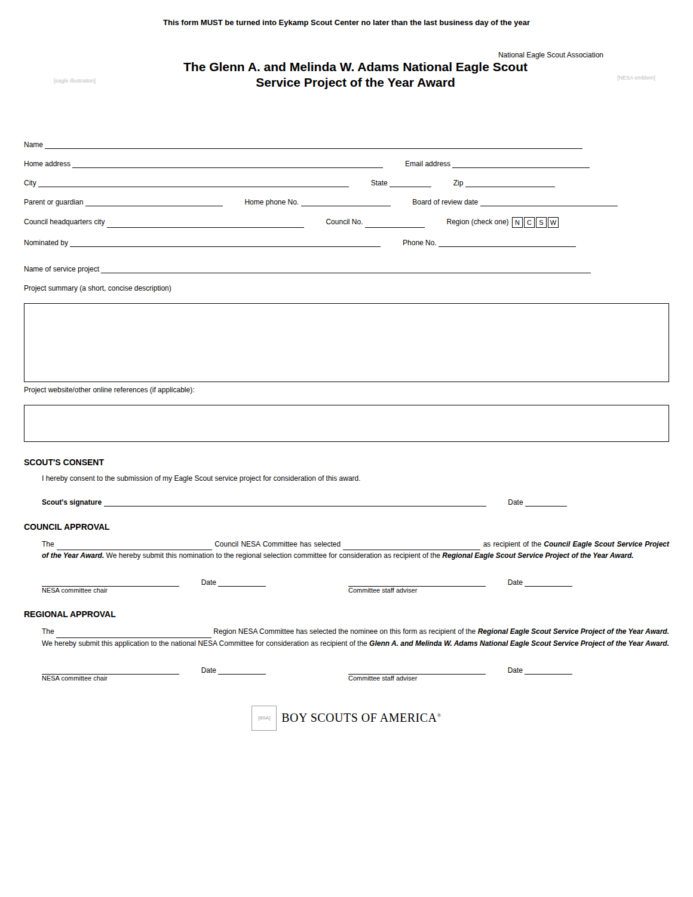This form MUST be turned into Eykamp Scout Center no later than the last business day of the year
[eagle illustration]
[NESA emblem]
National Eagle Scout Association
The Glenn A. and Melinda W. Adams National Eagle Scout
Service Project of the Year Award
Name
Home address Email address
City State Zip
Parent or guardian Home phone No. Board of review date
Council headquarters city Council No. Region (check one) NCSW
Nominated by Phone No.
Name of service project
Project summary (a short, concise description)
Project website/other online references (if applicable):
SCOUT'S CONSENT
I hereby consent to the submission of my Eagle Scout service project for consideration of this award.
Scout's signature Date
COUNCIL APPROVAL
The Council NESA Committee has selected as recipient of the Council Eagle Scout Service Project of the Year Award. We hereby submit this nomination to the regional selection committee for consideration as recipient of the Regional Eagle Scout Service Project of the Year Award.
| Date | Date |
| NESA committee chair | Committee staff adviser |
REGIONAL APPROVAL
The Region NESA Committee has selected the nominee on this form as recipient of the Regional Eagle Scout Service Project of the Year Award. We hereby submit this application to the national NESA Committee for consideration as recipient of the Glenn A. and Melinda W. Adams National Eagle Scout Service Project of the Year Award.
| Date | Date |
| NESA committee chair | Committee staff adviser |
[BSA] BOY SCOUTS OF AMERICA®